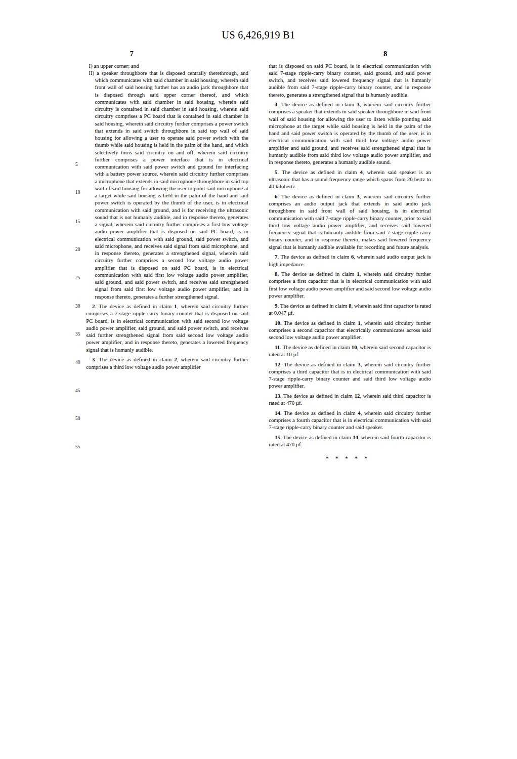US 6,426,919 B1
78
I) an upper corner; and
II) a speaker throughbore that is disposed centrally therethrough, and which communicates with said chamber in said housing, wherein said front wall of said housing further has an audio jack throughbore that is disposed through said upper corner thereof, and which communicates with said chamber in said housing, wherein said circuitry is contained in said chamber in said housing, wherein said circuitry comprises a PC board that is contained in said chamber in said housing, wherein said circuitry further comprises a power switch that extends in said switch throughbore in said top wall of said housing for allowing a user to operate said power switch with the thumb while said housing is held in the palm of the hand, and which selectively turns said circuitry on and off, wherein said circuitry further comprises a power interface that is in electrical communication with said power switch and ground for interfacing with a battery power source, wherein said circuitry further comprises a microphone that extends in said microphone throughbore in said top wall of said housing for allowing the user to point said microphone at a target while said housing is held in the palm of the hand and said power switch is operated by the thumb of the user, is in electrical communication with said ground, and is for receiving the ultrasonic sound that is not humanly audible, and in response thereto, generates a signal, wherein said circuitry further comprises a first low voltage audio power amplifier that is disposed on said PC board, is in electrical communication with said ground, said power switch, and said microphone, and receives said signal from said microphone, and in response thereto, generates a strengthened signal, wherein said circuitry further comprises a second low voltage audio power amplifier that is disposed on said PC board, is in electrical communication with said first low voltage audio power amplifier, said ground, and said power switch, and receives said strengthened signal from said first low voltage audio power amplifier, and in response thereto, generates a further strengthened signal.
2. The device as defined in claim 1, wherein said circuitry further comprises a 7-stage ripple carry binary counter that is disposed on said PC board, is in electrical communication with said second low voltage audio power amplifier, said ground, and said power switch, and receives said further strengthened signal from said second low voltage audio power amplifier, and in response thereto, generates a lowered frequency signal that is humanly audible.
3. The device as defined in claim 2, wherein said circuitry further comprises a third low voltage audio power amplifier
5 10 15 20 25 30 35 40 45 50 55
that is disposed on said PC board, is in electrical communication with said 7-stage ripple-carry binary counter, said ground, and said power switch, and receives said lowered frequency signal that is humanly audible from said 7-stage ripple-carry binary counter, and in response thereto, generates a strengthened signal that is humanly audible.
4. The device as defined in claim 3, wherein said circuitry further comprises a speaker that extends in said speaker throughbore in said front wall of said housing for allowing the user to listen while pointing said microphone at the target while said housing is held in the palm of the hand and said power switch is operated by the thumb of the user, is in electrical communication with said third low voltage audio power amplifier and said ground, and receives said strengthened signal that is humanly audible from said third low voltage audio power amplifier, and in response thereto, generates a humanly audible sound.
5. The device as defined in claim 4, wherein said speaker is an ultrasonic that has a sound frequency range which spans from 20 hertz to 40 kilohertz.
6. The device as defined in claim 3, wherein said circuitry further comprises an audio output jack that extends in said audio jack throughbore in said front wall of said housing, is in electrical communication with said 7-stage ripple-carry binary counter, prior to said third low voltage audio power amplifier, and receives said lowered frequency signal that is humanly audible from said 7-stage ripple-carry binary counter, and in response thereto, makes said lowered frequency signal that is humanly audible available for recording and future analysis.
7. The device as defined in claim 6, wherein said audio output jack is high impedance.
8. The device as defined in claim 1, wherein said circuitry further comprises a first capacitor that is in electrical communication with said first low voltage audio power amplifier and said second low voltage audio power amplifier.
9. The device as defined in claim 8, wherein said first capacitor is rated at 0.047 µf.
10. The device as defined in claim 1, wherein said circuitry further comprises a second capacitor that electrically communicates across said second low voltage audio power amplifier.
11. The device as defined in claim 10, wherein said second capacitor is rated at 10 µf.
12. The device as defined in claim 3, wherein said circuitry further comprises a third capacitor that is in electrical communication with said 7-stage ripple-carry binary counter and said third low voltage audio power amplifier.
13. The device as defined in claim 12, wherein said third capacitor is rated at 470 µf.
14. The device as defined in claim 4, wherein said circuitry further comprises a fourth capacitor that is in electrical communication with said 7-stage ripple-carry binary counter and said speaker.
15. The device as defined in claim 14, wherein said fourth capacitor is rated at 470 µf.
*****